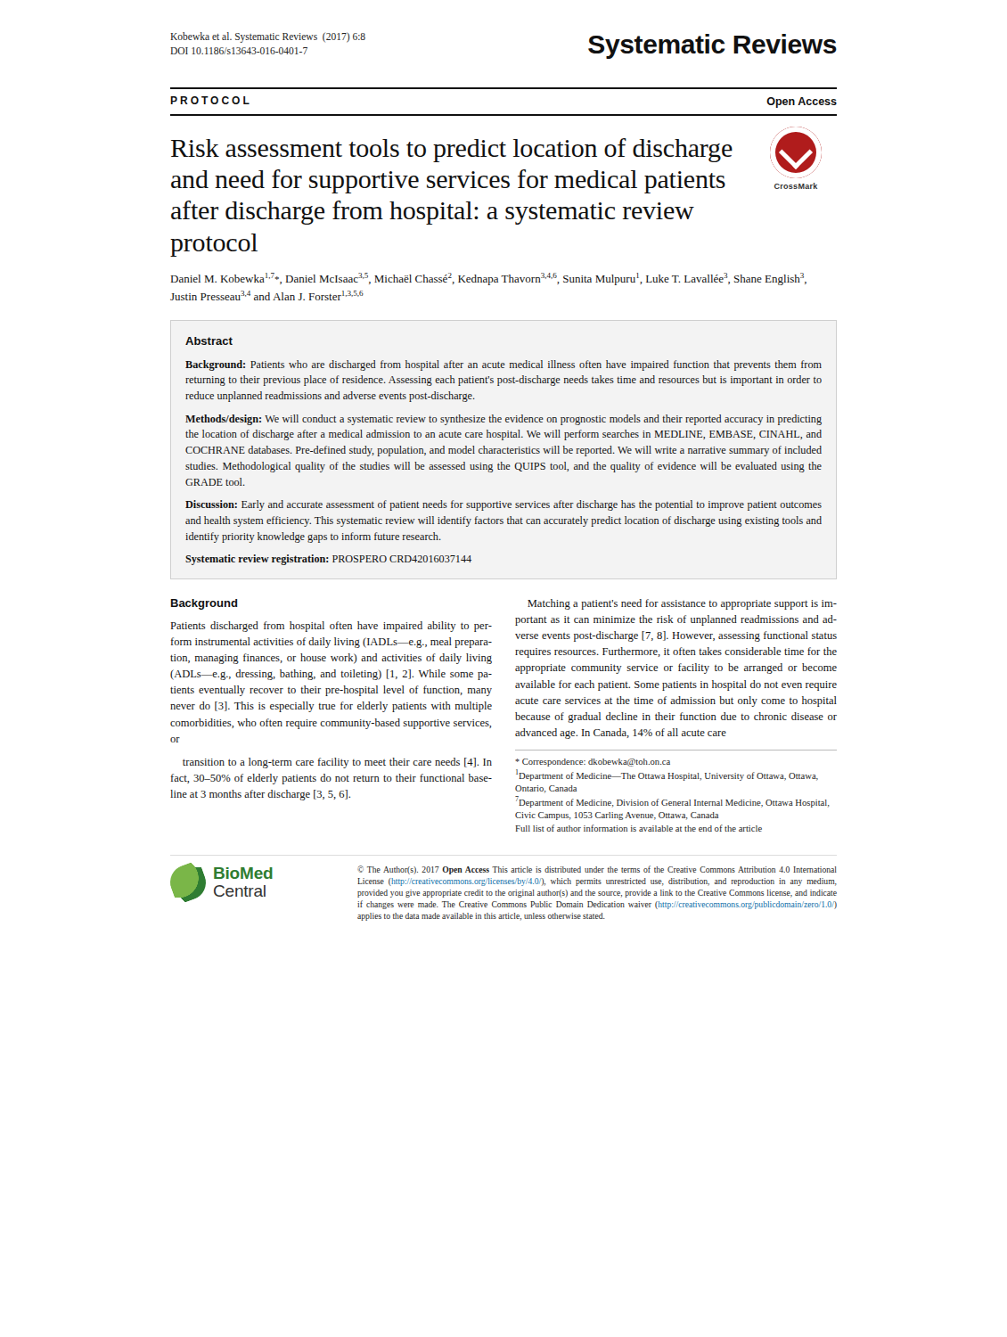Kobewka et al. Systematic Reviews (2017) 6:8
DOI 10.1186/s13643-016-0401-7
Systematic Reviews
PROTOCOL
Open Access
CrossMark
Risk assessment tools to predict location of discharge and need for supportive services for medical patients after discharge from hospital: a systematic review protocol
Daniel M. Kobewka1,7*, Daniel McIsaac3,5, Michaël Chassé2, Kednapa Thavorn3,4,6, Sunita Mulpuru1, Luke T. Lavallée3, Shane English3, Justin Presseau3,4 and Alan J. Forster1,3,5,6
Abstract
Background: Patients who are discharged from hospital after an acute medical illness often have impaired function that prevents them from returning to their previous place of residence. Assessing each patient's post-discharge needs takes time and resources but is important in order to reduce unplanned readmissions and adverse events post-discharge.
Methods/design: We will conduct a systematic review to synthesize the evidence on prognostic models and their reported accuracy in predicting the location of discharge after a medical admission to an acute care hospital. We will perform searches in MEDLINE, EMBASE, CINAHL, and COCHRANE databases. Pre-defined study, population, and model characteristics will be reported. We will write a narrative summary of included studies. Methodological quality of the studies will be assessed using the QUIPS tool, and the quality of evidence will be evaluated using the GRADE tool.
Discussion: Early and accurate assessment of patient needs for supportive services after discharge has the potential to improve patient outcomes and health system efficiency. This systematic review will identify factors that can accurately predict location of discharge using existing tools and identify priority knowledge gaps to inform future research.
Systematic review registration: PROSPERO CRD42016037144
Background
Patients discharged from hospital often have impaired ability to perform instrumental activities of daily living (IADLs—e.g., meal preparation, managing finances, or house work) and activities of daily living (ADLs—e.g., dressing, bathing, and toileting) [1, 2]. While some patients eventually recover to their pre-hospital level of function, many never do [3]. This is especially true for elderly patients with multiple comorbidities, who often require community-based supportive services, or
transition to a long-term care facility to meet their care needs [4]. In fact, 30–50% of elderly patients do not return to their functional baseline at 3 months after discharge [3, 5, 6].
Matching a patient's need for assistance to appropriate support is important as it can minimize the risk of unplanned readmissions and adverse events post-discharge [7, 8]. However, assessing functional status requires resources. Furthermore, it often takes considerable time for the appropriate community service or facility to be arranged or become available for each patient. Some patients in hospital do not even require acute care services at the time of admission but only come to hospital because of gradual decline in their function due to chronic disease or advanced age. In Canada, 14% of all acute care
* Correspondence: dkobewka@toh.on.ca
1Department of Medicine—The Ottawa Hospital, University of Ottawa, Ottawa, Ontario, Canada
7Department of Medicine, Division of General Internal Medicine, Ottawa Hospital, Civic Campus, 1053 Carling Avenue, Ottawa, Canada
Full list of author information is available at the end of the article
BioMed
Central
© The Author(s). 2017 Open Access This article is distributed under the terms of the Creative Commons Attribution 4.0 International License (http://creativecommons.org/licenses/by/4.0/), which permits unrestricted use, distribution, and reproduction in any medium, provided you give appropriate credit to the original author(s) and the source, provide a link to the Creative Commons license, and indicate if changes were made. The Creative Commons Public Domain Dedication waiver (http://creativecommons.org/publicdomain/zero/1.0/) applies to the data made available in this article, unless otherwise stated.